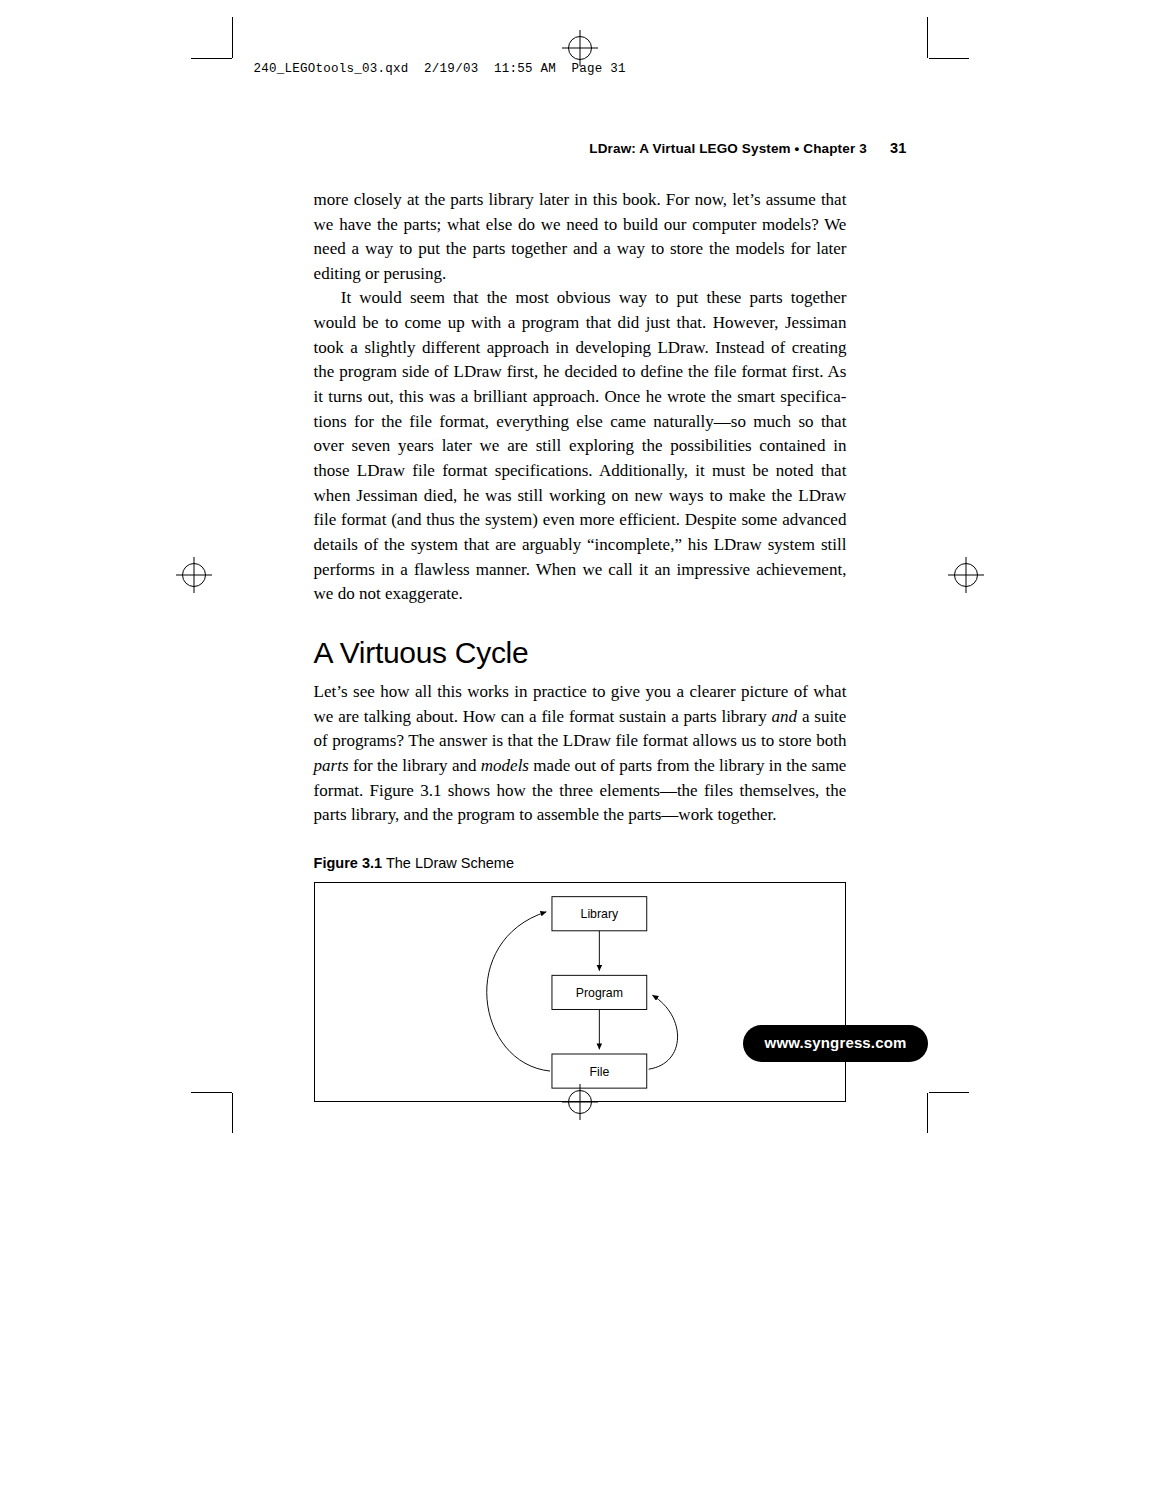240_LEGOtools_03.qxd 2/19/03 11:55 AM Page 31
LDraw: A Virtual LEGO System • Chapter 331
more closely at the parts library later in this book. For now, let’s assume that we have the parts; what else do we need to build our computer models? We need a way to put the parts together and a way to store the models for later editing or perusing.
It would seem that the most obvious way to put these parts together would be to come up with a program that did just that. However, Jessiman took a slightly different approach in developing LDraw. Instead of creating the program side of LDraw first, he decided to define the file format first. As it turns out, this was a brilliant approach. Once he wrote the smart specifications for the file format, everything else came naturally—so much so that over seven years later we are still exploring the possibilities contained in those LDraw file format specifica­tions. Additionally, it must be noted that when Jessiman died, he was still working on new ways to make the LDraw file format (and thus the system) even more efficient. Despite some advanced details of the system that are arguably “incom­plete,” his LDraw system still performs in a flawless manner. When we call it an impressive achievement, we do not exaggerate.
A Virtuous Cycle
Let’s see how all this works in practice to give you a clearer picture of what we are talking about. How can a file format sustain a parts library and a suite of pro­grams? The answer is that the LDraw file format allows us to store both parts for the library and models made out of parts from the library in the same format. Figure 3.1 shows how the three elements—the files themselves, the parts library, and the program to assemble the parts—work together.
Figure 3.1 The LDraw Scheme
Library Program File
www.syngress.com